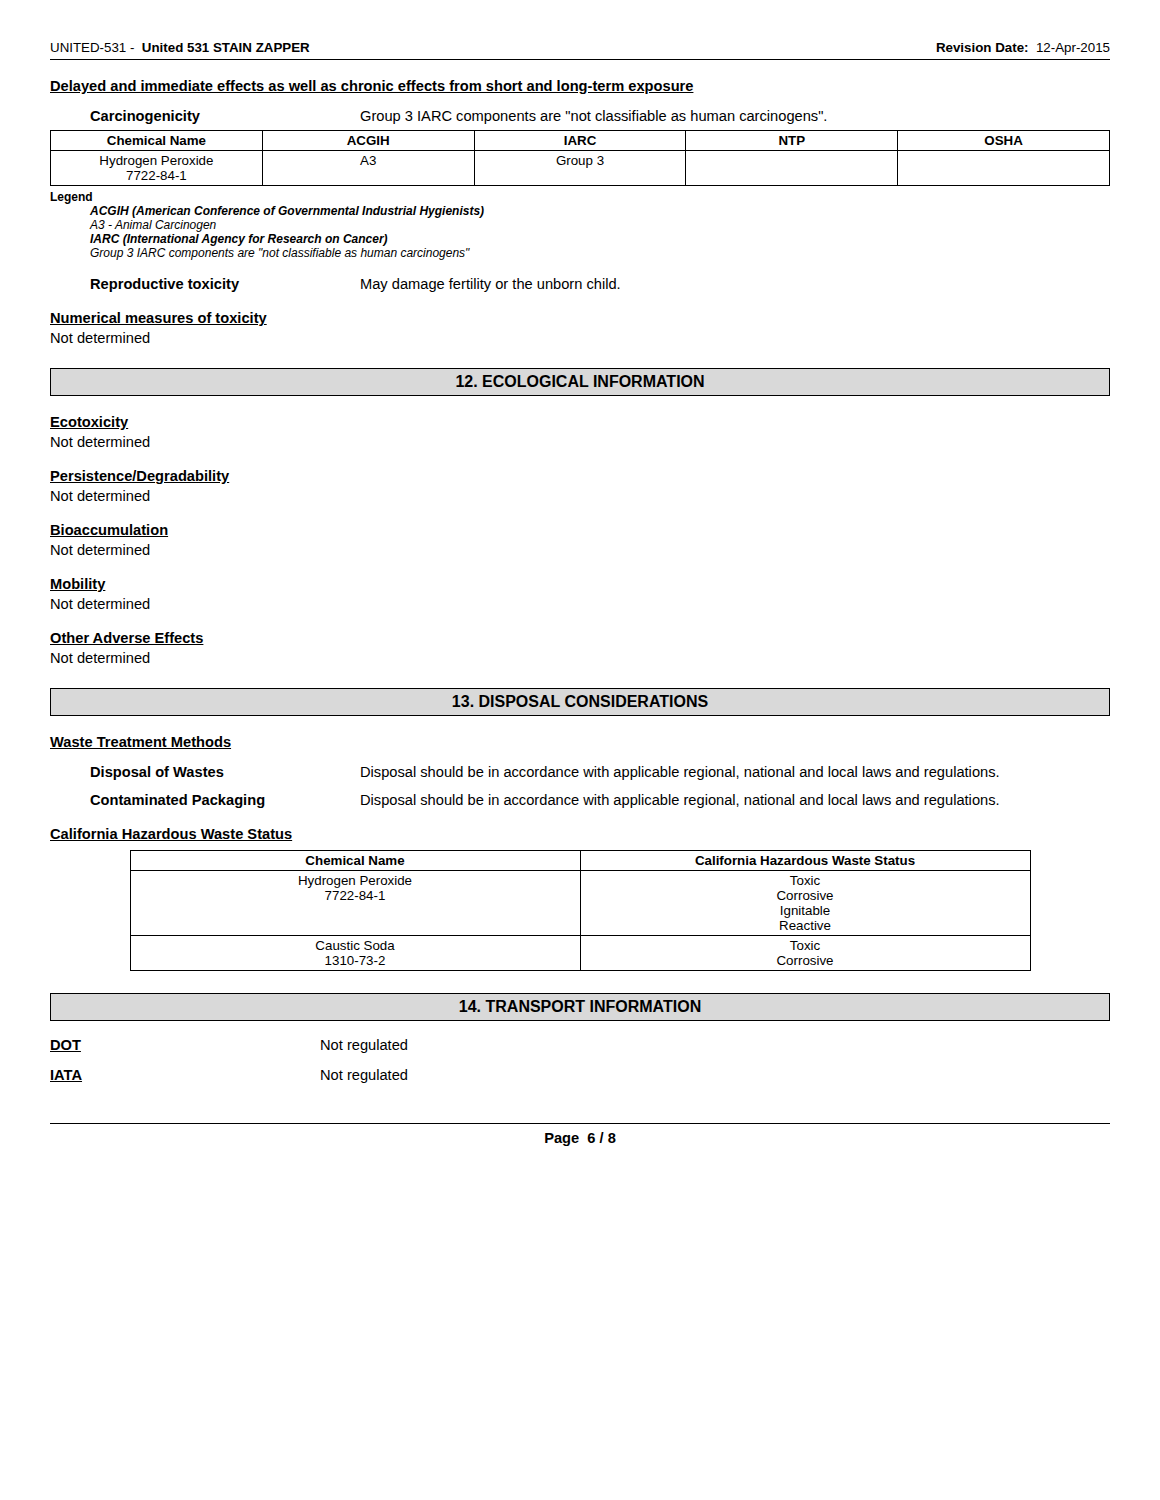UNITED-531 - United 531 STAIN ZAPPER
Revision Date: 12-Apr-2015
Delayed and immediate effects as well as chronic effects from short and long-term exposure
Carcinogenicity
Group 3 IARC components are "not classifiable as human carcinogens".
| Chemical Name | ACGIH | IARC | NTP | OSHA |
| --- | --- | --- | --- | --- |
| Hydrogen Peroxide 7722-84-1 | A3 | Group 3 | | |
Legend
ACGIH (American Conference of Governmental Industrial Hygienists)
A3 - Animal Carcinogen
IARC (International Agency for Research on Cancer)
Group 3 IARC components are "not classifiable as human carcinogens"
Reproductive toxicity
May damage fertility or the unborn child.
Numerical measures of toxicity
Not determined
12. ECOLOGICAL INFORMATION
Ecotoxicity
Not determined
Persistence/Degradability
Not determined
Bioaccumulation
Not determined
Mobility
Not determined
Other Adverse Effects
Not determined
13. DISPOSAL CONSIDERATIONS
Waste Treatment Methods
Disposal of Wastes
Disposal should be in accordance with applicable regional, national and local laws and regulations.
Contaminated Packaging
Disposal should be in accordance with applicable regional, national and local laws and regulations.
California Hazardous Waste Status
| Chemical Name | California Hazardous Waste Status |
| --- | --- |
| Hydrogen Peroxide 7722-84-1 | Toxic Corrosive Ignitable Reactive |
| Caustic Soda 1310-73-2 | Toxic Corrosive |
14. TRANSPORT INFORMATION
DOT
Not regulated
IATA
Not regulated
Page 6 / 8